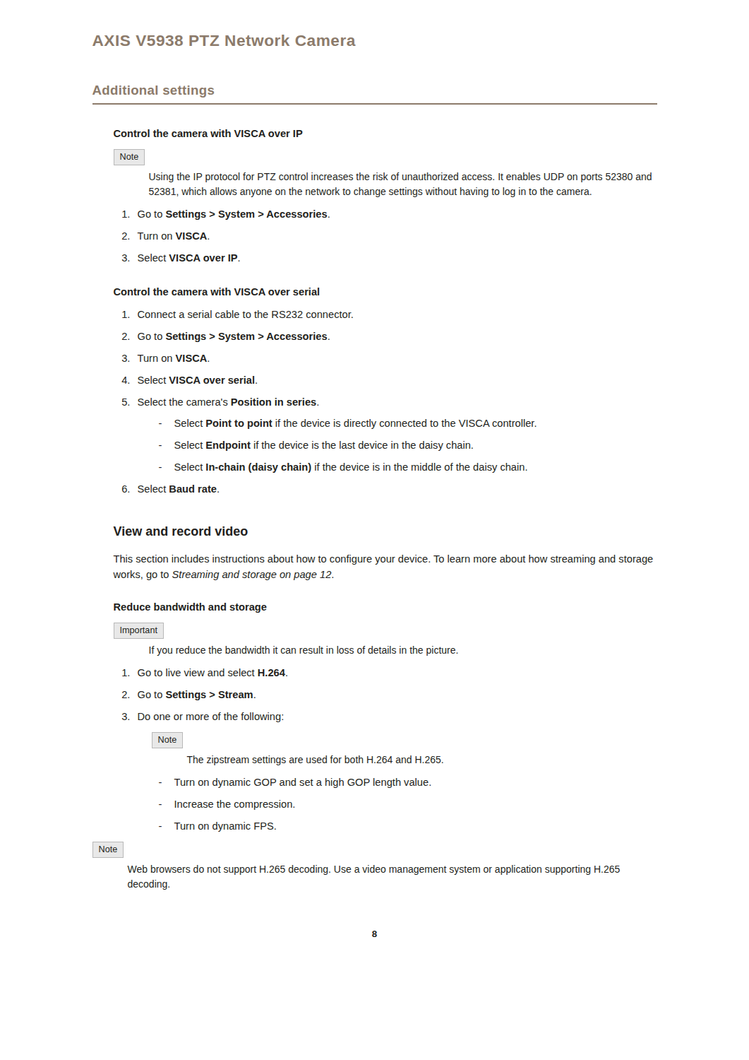AXIS V5938 PTZ Network Camera
Additional settings
Control the camera with VISCA over IP
Note
Using the IP protocol for PTZ control increases the risk of unauthorized access. It enables UDP on ports 52380 and 52381, which allows anyone on the network to change settings without having to log in to the camera.
Go to Settings > System > Accessories.
Turn on VISCA.
Select VISCA over IP.
Control the camera with VISCA over serial
Connect a serial cable to the RS232 connector.
Go to Settings > System > Accessories.
Turn on VISCA.
Select VISCA over serial.
Select the camera's Position in series.
Select Point to point if the device is directly connected to the VISCA controller.
Select Endpoint if the device is the last device in the daisy chain.
Select In-chain (daisy chain) if the device is in the middle of the daisy chain.
Select Baud rate.
View and record video
This section includes instructions about how to configure your device. To learn more about how streaming and storage works, go to Streaming and storage on page 12.
Reduce bandwidth and storage
Important
If you reduce the bandwidth it can result in loss of details in the picture.
Go to live view and select H.264.
Go to Settings > Stream.
Do one or more of the following:
Note
The zipstream settings are used for both H.264 and H.265.
Turn on dynamic GOP and set a high GOP length value.
Increase the compression.
Turn on dynamic FPS.
Note
Web browsers do not support H.265 decoding. Use a video management system or application supporting H.265 decoding.
8